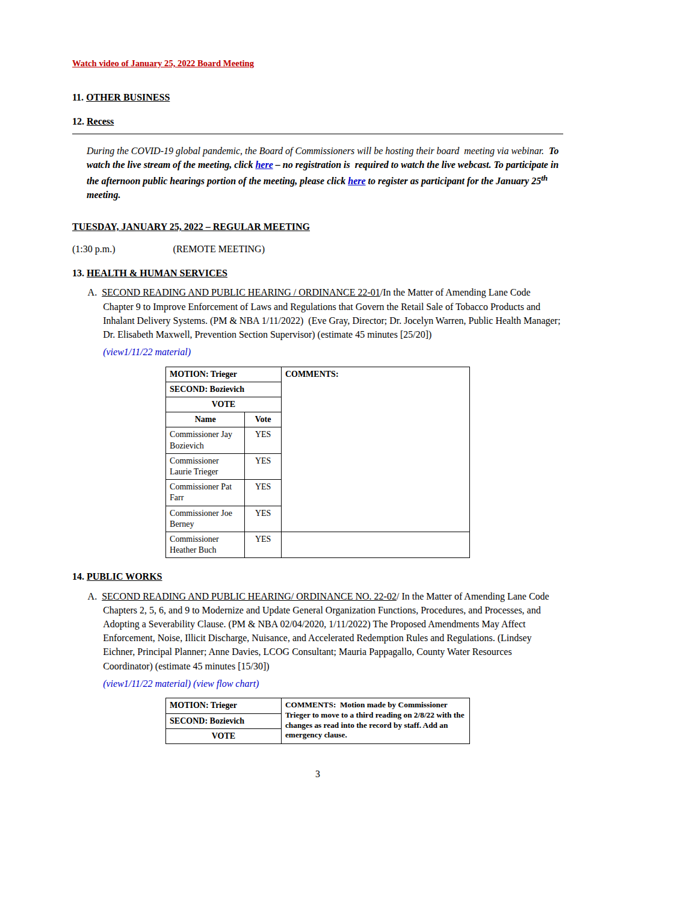Watch video of January 25, 2022 Board Meeting
11. OTHER BUSINESS
12. Recess
During the COVID-19 global pandemic, the Board of Commissioners will be hosting their board meeting via webinar. To watch the live stream of the meeting, click here – no registration is required to watch the live webcast. To participate in the afternoon public hearings portion of the meeting, please click here to register as participant for the January 25th meeting.
TUESDAY, JANUARY 25, 2022 – REGULAR MEETING
(1:30 p.m.)(REMOTE MEETING)
13. HEALTH & HUMAN SERVICES
A. SECOND READING AND PUBLIC HEARING / ORDINANCE 22-01/In the Matter of Amending Lane Code Chapter 9 to Improve Enforcement of Laws and Regulations that Govern the Retail Sale of Tobacco Products and Inhalant Delivery Systems. (PM & NBA 1/11/2022) (Eve Gray, Director; Dr. Jocelyn Warren, Public Health Manager; Dr. Elisabeth Maxwell, Prevention Section Supervisor) (estimate 45 minutes [25/20])
(view1/11/22 material)
| MOTION: Trieger | COMMENTS: |
| SECOND: Bozievich |
| VOTE |
| Name | Vote |
| Commissioner Jay Bozievich | YES |
| Commissioner Laurie Trieger | YES |
| Commissioner Pat Farr | YES |
| Commissioner Joe Berney | YES |
| Commissioner Heather Buch | YES | |
14. PUBLIC WORKS
A. SECOND READING AND PUBLIC HEARING/ ORDINANCE NO. 22-02/ In the Matter of Amending Lane Code Chapters 2, 5, 6, and 9 to Modernize and Update General Organization Functions, Procedures, and Processes, and Adopting a Severability Clause. (PM & NBA 02/04/2020, 1/11/2022) The Proposed Amendments May Affect Enforcement, Noise, Illicit Discharge, Nuisance, and Accelerated Redemption Rules and Regulations. (Lindsey Eichner, Principal Planner; Anne Davies, LCOG Consultant; Mauria Pappagallo, County Water Resources Coordinator) (estimate 45 minutes [15/30])
(view1/11/22 material) (view flow chart)
| MOTION: Trieger | COMMENTS: Motion made by Commissioner Trieger to move to a third reading on 2/8/22 with the changes as read into the record by staff. Add an emergency clause. |
| SECOND: Bozievich |
| VOTE |
3